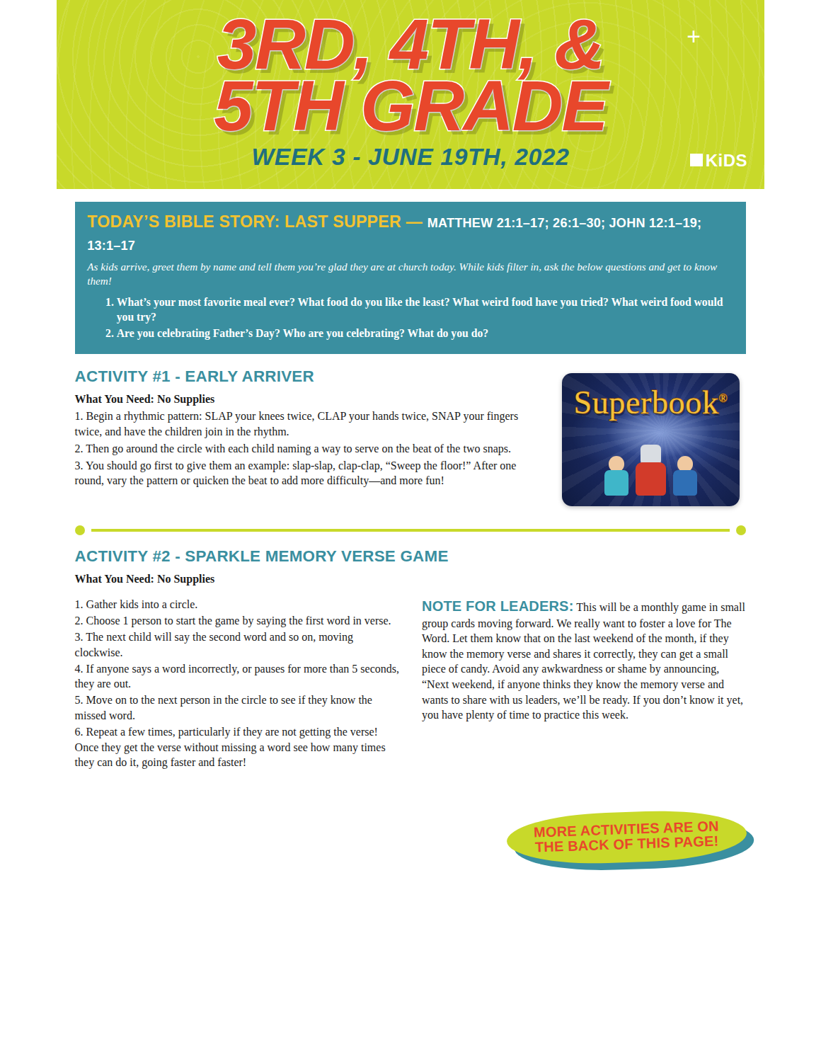+
3rd, 4th, & 5th Grade
Week 3 - June 19th, 2022 KiDS
Today’s Bible Story: Last Supper — Matthew 21:1–17; 26:1–30; John 12:1–19; 13:1–17
As kids arrive, greet them by name and tell them you’re glad they are at church today. While kids filter in, ask the below questions and get to know them!
What’s your most favorite meal ever? What food do you like the least? What weird food have you tried? What weird food would you try?
Are you celebrating Father’s Day? Who are you celebrating? What do you do?
Activity #1 - Early Arriver
What You Need: No Supplies
1. Begin a rhythmic pattern: SLAP your knees twice, CLAP your hands twice, SNAP your fingers twice, and have the children join in the rhythm.
2. Then go around the circle with each child naming a way to serve on the beat of the two snaps.
3. You should go first to give them an example: slap-slap, clap-clap, “Sweep the floor!” After one round, vary the pattern or quicken the beat to add more difficulty—and more fun!
Superbook®
Activity #2 - Sparkle Memory Verse Game
What You Need: No Supplies
1. Gather kids into a circle.
2. Choose 1 person to start the game by saying the first word in verse.
3. The next child will say the second word and so on, moving clockwise.
4. If anyone says a word incorrectly, or pauses for more than 5 seconds, they are out.
5. Move on to the next person in the circle to see if they know the missed word.
6. Repeat a few times, particularly if they are not getting the verse! Once they get the verse without missing a word see how many times they can do it, going faster and faster!
Note for Leaders: This will be a monthly game in small group cards moving forward. We really want to foster a love for The Word. Let them know that on the last weekend of the month, if they know the memory verse and shares it correctly, they can get a small piece of candy. Avoid any awkwardness or shame by announcing, “Next weekend, if anyone thinks they know the memory verse and wants to share with us leaders, we’ll be ready. If you don’t know it yet, you have plenty of time to practice this week.
More Activities are on the back of this page!